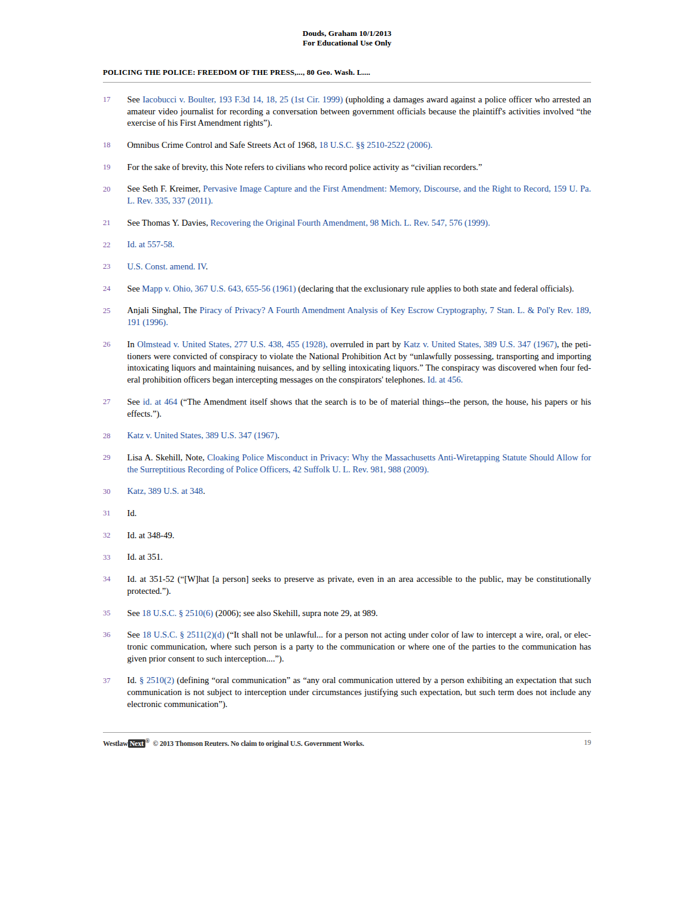Douds, Graham 10/1/2013
For Educational Use Only
POLICING THE POLICE: FREEDOM OF THE PRESS,..., 80 Geo. Wash. L....
17 See Iacobucci v. Boulter, 193 F.3d 14, 18, 25 (1st Cir. 1999) (upholding a damages award against a police officer who arrested an amateur video journalist for recording a conversation between government officials because the plaintiff's activities involved “the exercise of his First Amendment rights”).
18 Omnibus Crime Control and Safe Streets Act of 1968, 18 U.S.C. §§ 2510-2522 (2006).
19 For the sake of brevity, this Note refers to civilians who record police activity as “civilian recorders.”
20 See Seth F. Kreimer, Pervasive Image Capture and the First Amendment: Memory, Discourse, and the Right to Record, 159 U. Pa. L. Rev. 335, 337 (2011).
21 See Thomas Y. Davies, Recovering the Original Fourth Amendment, 98 Mich. L. Rev. 547, 576 (1999).
22 Id. at 557-58.
23 U.S. Const. amend. IV.
24 See Mapp v. Ohio, 367 U.S. 643, 655-56 (1961) (declaring that the exclusionary rule applies to both state and federal officials).
25 Anjali Singhal, The Piracy of Privacy? A Fourth Amendment Analysis of Key Escrow Cryptography, 7 Stan. L. & Pol'y Rev. 189, 191 (1996).
26 In Olmstead v. United States, 277 U.S. 438, 455 (1928), overruled in part by Katz v. United States, 389 U.S. 347 (1967), the petitioners were convicted of conspiracy to violate the National Prohibition Act by “unlawfully possessing, transporting and importing intoxicating liquors and maintaining nuisances, and by selling intoxicating liquors.” The conspiracy was discovered when four federal prohibition officers began intercepting messages on the conspirators' telephones. Id. at 456.
27 See id. at 464 (“The Amendment itself shows that the search is to be of material things--the person, the house, his papers or his effects.”).
28 Katz v. United States, 389 U.S. 347 (1967).
29 Lisa A. Skehill, Note, Cloaking Police Misconduct in Privacy: Why the Massachusetts Anti-Wiretapping Statute Should Allow for the Surreptitious Recording of Police Officers, 42 Suffolk U. L. Rev. 981, 988 (2009).
30 Katz, 389 U.S. at 348.
31 Id.
32 Id. at 348-49.
33 Id. at 351.
34 Id. at 351-52 (“[W]hat [a person] seeks to preserve as private, even in an area accessible to the public, may be constitutionally protected.”).
35 See 18 U.S.C. § 2510(6) (2006); see also Skehill, supra note 29, at 989.
36 See 18 U.S.C. § 2511(2)(d) (“It shall not be unlawful... for a person not acting under color of law to intercept a wire, oral, or electronic communication, where such person is a party to the communication or where one of the parties to the communication has given prior consent to such interception....”).
37 Id. § 2510(2) (defining “oral communication” as “any oral communication uttered by a person exhibiting an expectation that such communication is not subject to interception under circumstances justifying such expectation, but such term does not include any electronic communication”).
WestlawNext® © 2013 Thomson Reuters. No claim to original U.S. Government Works. 19